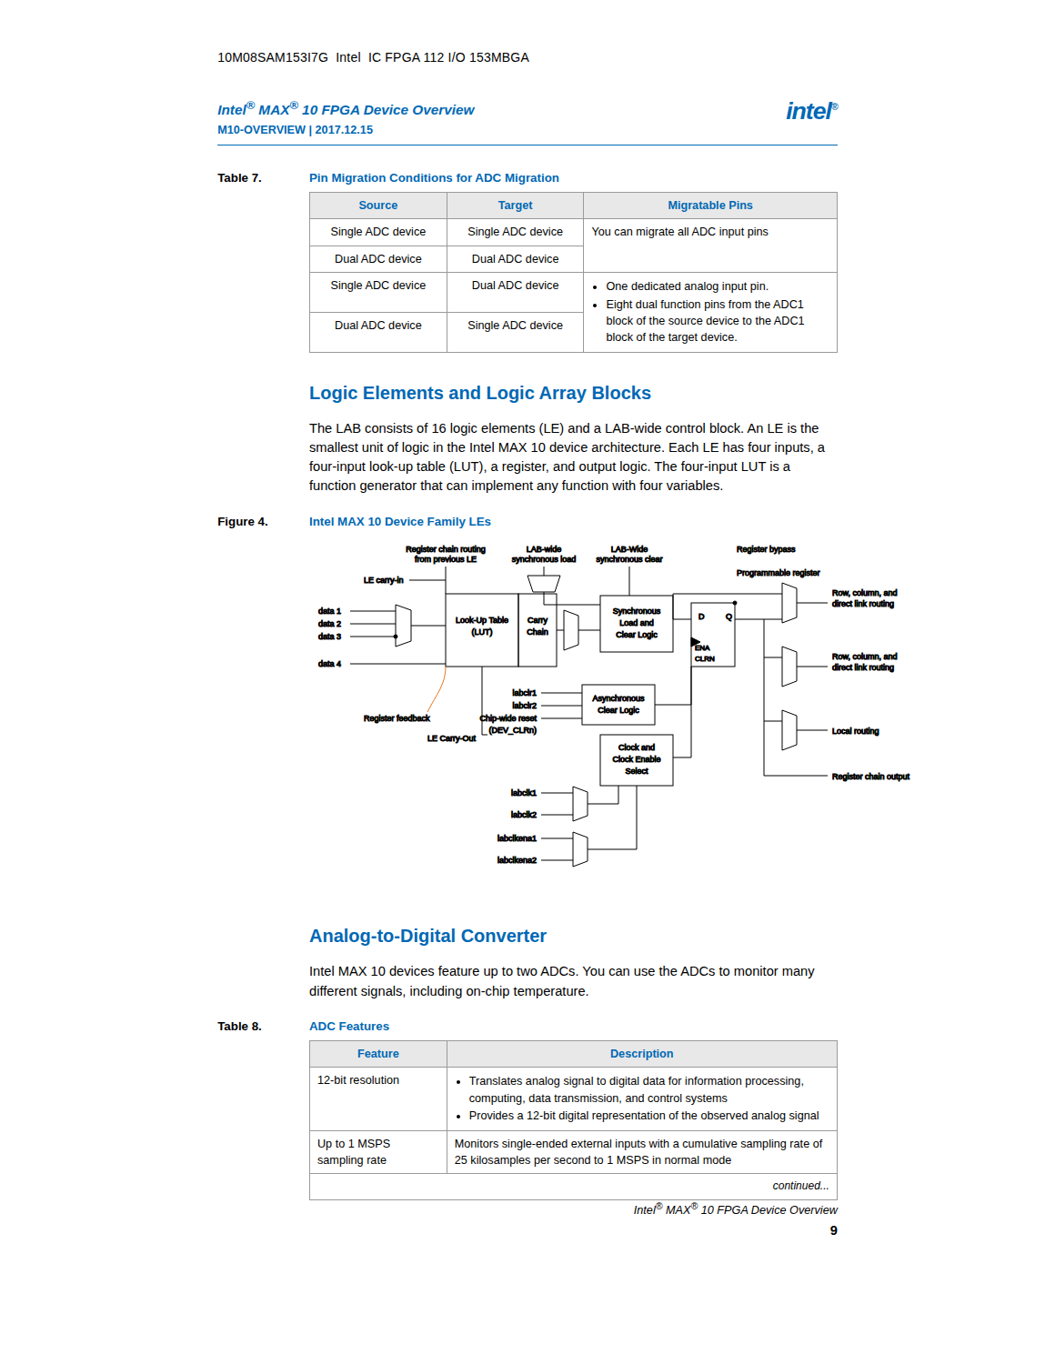10M08SAM153I7G Intel IC FPGA 112 I/O 153MBGA
Intel® MAX® 10 FPGA Device Overview
M10-OVERVIEW | 2017.12.15
intel®
Table 7. Pin Migration Conditions for ADC Migration
| Source | Target | Migratable Pins |
| --- | --- | --- |
| Single ADC device | Single ADC device | You can migrate all ADC input pins |
| Dual ADC device | Dual ADC device |
| Single ADC device | Dual ADC device | One dedicated analog input pin. Eight dual function pins from the ADC1 block of the source device to the ADC1 block of the target device. |
| Dual ADC device | Single ADC device |
Logic Elements and Logic Array Blocks
The LAB consists of 16 logic elements (LE) and a LAB-wide control block. An LE is the smallest unit of logic in the Intel MAX 10 device architecture. Each LE has four inputs, a four-input look-up table (LUT), a register, and output logic. The four-input LUT is a function generator that can implement any function with four variables.
Figure 4. Intel MAX 10 Device Family LEs
Register chain routing from previous LE LAB-wide synchronous load LAB-Wide synchronous clear Register bypass Programmable register LE carry-in data 1 data 2 data 3 data 4 Look-Up Table (LUT) Carry Chain LE Carry-Out Synchronous Load and Clear Logic D Q ENA CLRN Row, column, and direct link routing Row, column, and direct link routing Local routing Register chain output Register feedback labclr1 labclr2 Chip-wide reset (DEV_CLRn) Asynchronous Clear Logic Clock and Clock Enable Select labclk1 labclk2 labclkena1 labclkena2
Analog-to-Digital Converter
Intel MAX 10 devices feature up to two ADCs. You can use the ADCs to monitor many different signals, including on-chip temperature.
Table 8. ADC Features
| Feature | Description |
| --- | --- |
| 12-bit resolution | Translates analog signal to digital data for information processing, computing, data transmission, and control systems Provides a 12-bit digital representation of the observed analog signal |
| Up to 1 MSPS sampling rate | Monitors single-ended external inputs with a cumulative sampling rate of 25 kilosamples per second to 1 MSPS in normal mode |
| continued... |
Intel® MAX® 10 FPGA Device Overview
9